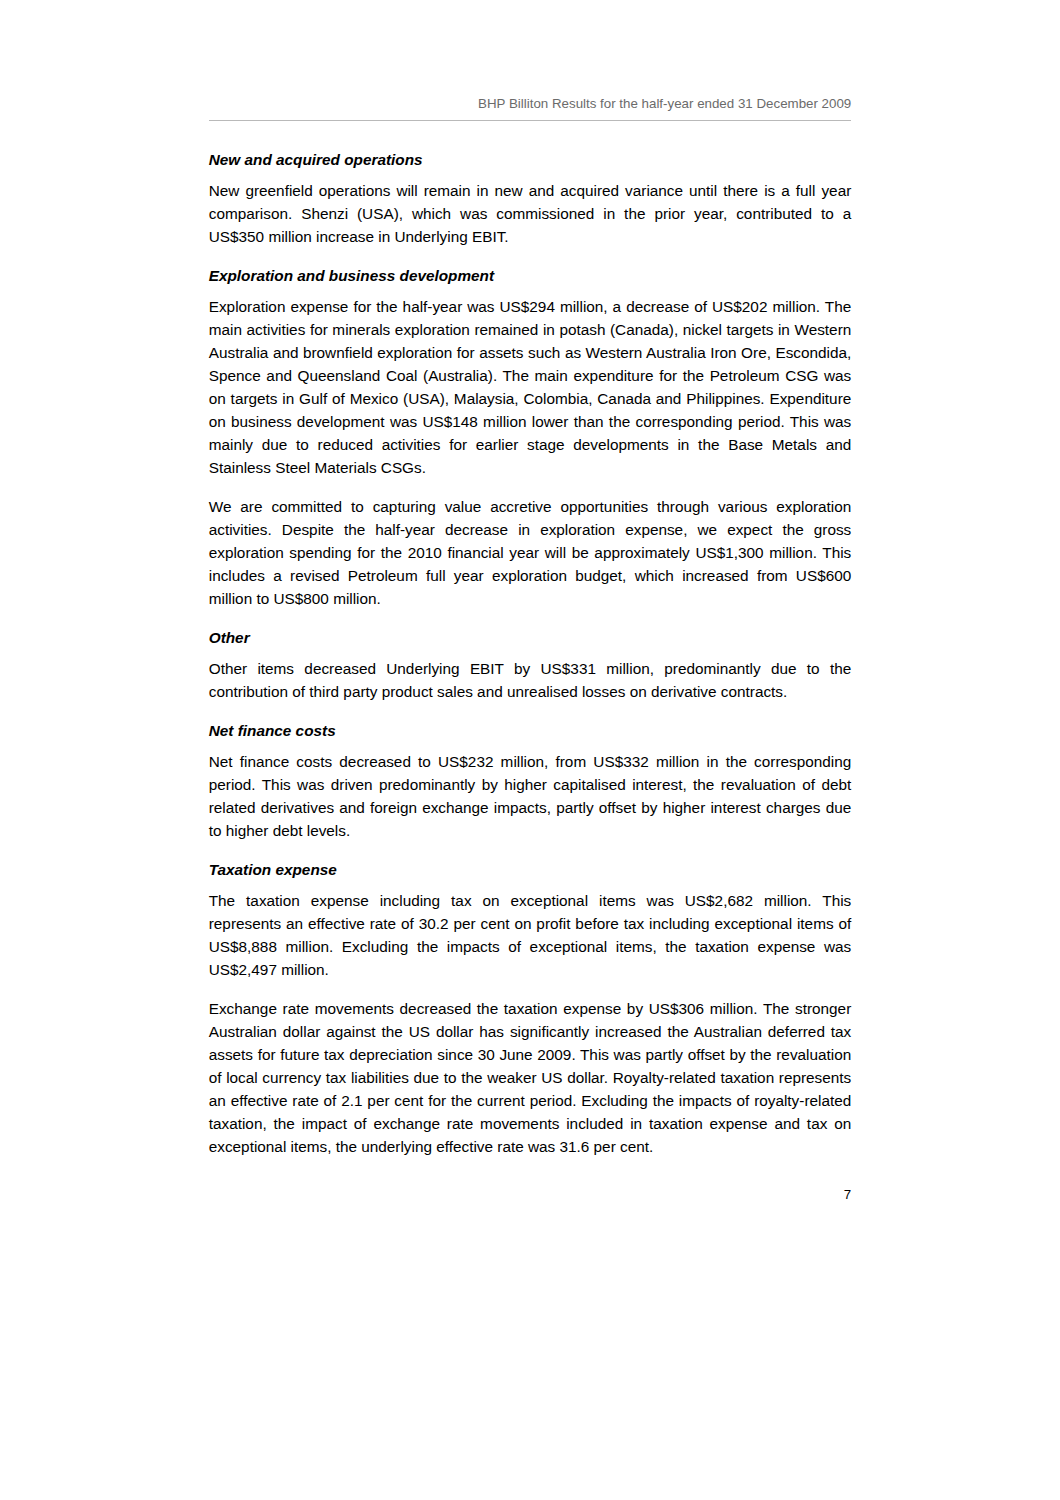BHP Billiton Results for the half-year ended 31 December 2009
New and acquired operations
New greenfield operations will remain in new and acquired variance until there is a full year comparison. Shenzi (USA), which was commissioned in the prior year, contributed to a US$350 million increase in Underlying EBIT.
Exploration and business development
Exploration expense for the half-year was US$294 million, a decrease of US$202 million. The main activities for minerals exploration remained in potash (Canada), nickel targets in Western Australia and brownfield exploration for assets such as Western Australia Iron Ore, Escondida, Spence and Queensland Coal (Australia). The main expenditure for the Petroleum CSG was on targets in Gulf of Mexico (USA), Malaysia, Colombia, Canada and Philippines. Expenditure on business development was US$148 million lower than the corresponding period. This was mainly due to reduced activities for earlier stage developments in the Base Metals and Stainless Steel Materials CSGs.
We are committed to capturing value accretive opportunities through various exploration activities. Despite the half-year decrease in exploration expense, we expect the gross exploration spending for the 2010 financial year will be approximately US$1,300 million. This includes a revised Petroleum full year exploration budget, which increased from US$600 million to US$800 million.
Other
Other items decreased Underlying EBIT by US$331 million, predominantly due to the contribution of third party product sales and unrealised losses on derivative contracts.
Net finance costs
Net finance costs decreased to US$232 million, from US$332 million in the corresponding period. This was driven predominantly by higher capitalised interest, the revaluation of debt related derivatives and foreign exchange impacts, partly offset by higher interest charges due to higher debt levels.
Taxation expense
The taxation expense including tax on exceptional items was US$2,682 million. This represents an effective rate of 30.2 per cent on profit before tax including exceptional items of US$8,888 million. Excluding the impacts of exceptional items, the taxation expense was US$2,497 million.
Exchange rate movements decreased the taxation expense by US$306 million. The stronger Australian dollar against the US dollar has significantly increased the Australian deferred tax assets for future tax depreciation since 30 June 2009. This was partly offset by the revaluation of local currency tax liabilities due to the weaker US dollar. Royalty-related taxation represents an effective rate of 2.1 per cent for the current period. Excluding the impacts of royalty-related taxation, the impact of exchange rate movements included in taxation expense and tax on exceptional items, the underlying effective rate was 31.6 per cent.
7